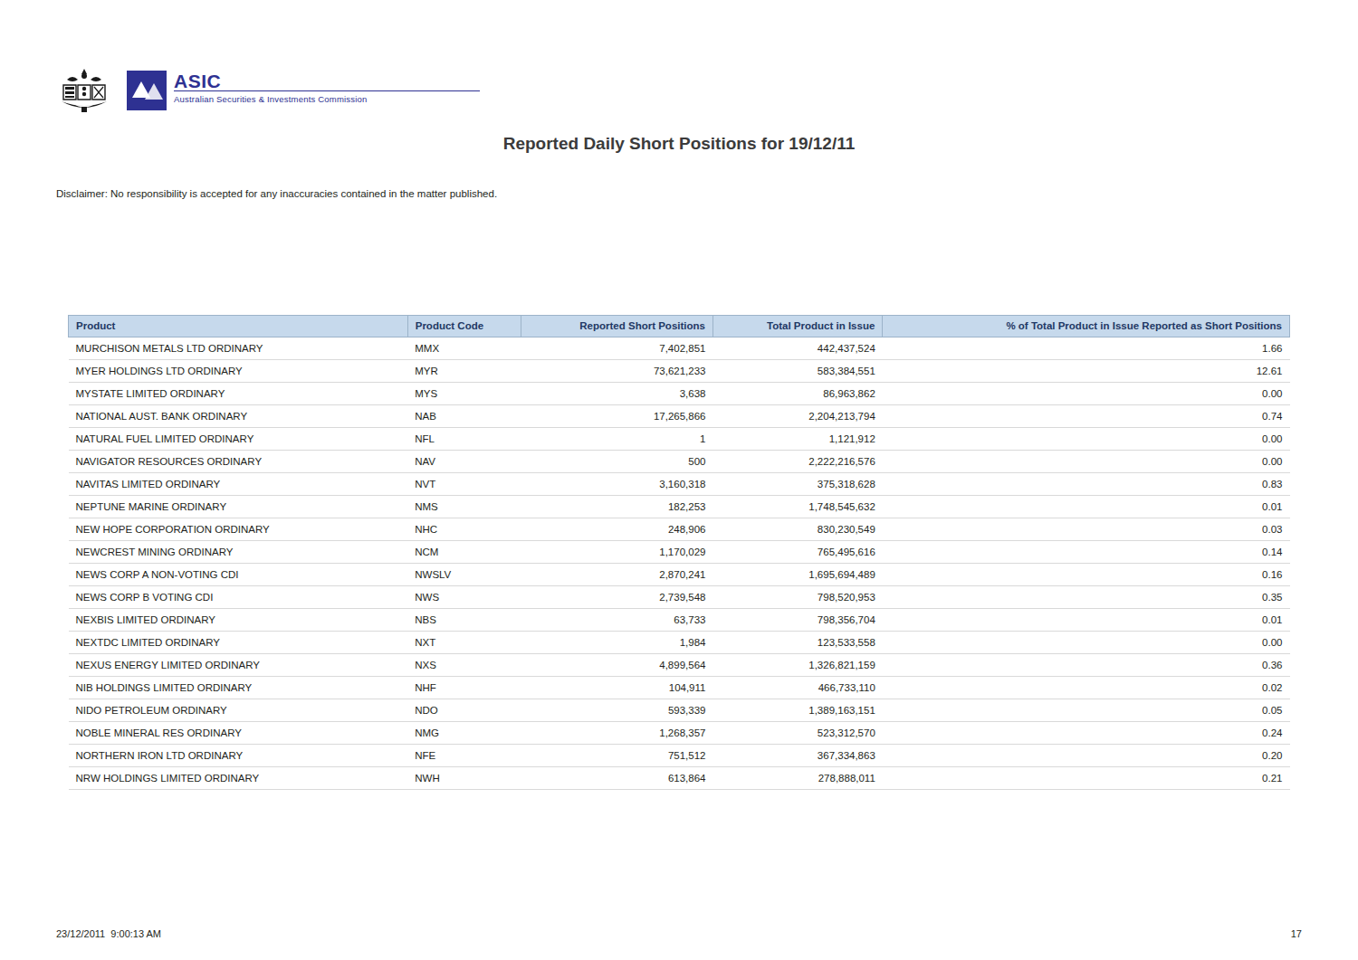ASIC
Australian Securities & Investments Commission
Reported Daily Short Positions for 19/12/11
Disclaimer: No responsibility is accepted for any inaccuracies contained in the matter published.
| Product | Product Code | Reported Short Positions | Total Product in Issue | % of Total Product in Issue Reported as Short Positions |
| --- | --- | --- | --- | --- |
| MURCHISON METALS LTD ORDINARY | MMX | 7,402,851 | 442,437,524 | 1.66 |
| MYER HOLDINGS LTD ORDINARY | MYR | 73,621,233 | 583,384,551 | 12.61 |
| MYSTATE LIMITED ORDINARY | MYS | 3,638 | 86,963,862 | 0.00 |
| NATIONAL AUST. BANK ORDINARY | NAB | 17,265,866 | 2,204,213,794 | 0.74 |
| NATURAL FUEL LIMITED ORDINARY | NFL | 1 | 1,121,912 | 0.00 |
| NAVIGATOR RESOURCES ORDINARY | NAV | 500 | 2,222,216,576 | 0.00 |
| NAVITAS LIMITED ORDINARY | NVT | 3,160,318 | 375,318,628 | 0.83 |
| NEPTUNE MARINE ORDINARY | NMS | 182,253 | 1,748,545,632 | 0.01 |
| NEW HOPE CORPORATION ORDINARY | NHC | 248,906 | 830,230,549 | 0.03 |
| NEWCREST MINING ORDINARY | NCM | 1,170,029 | 765,495,616 | 0.14 |
| NEWS CORP A NON-VOTING CDI | NWSLV | 2,870,241 | 1,695,694,489 | 0.16 |
| NEWS CORP B VOTING CDI | NWS | 2,739,548 | 798,520,953 | 0.35 |
| NEXBIS LIMITED ORDINARY | NBS | 63,733 | 798,356,704 | 0.01 |
| NEXTDC LIMITED ORDINARY | NXT | 1,984 | 123,533,558 | 0.00 |
| NEXUS ENERGY LIMITED ORDINARY | NXS | 4,899,564 | 1,326,821,159 | 0.36 |
| NIB HOLDINGS LIMITED ORDINARY | NHF | 104,911 | 466,733,110 | 0.02 |
| NIDO PETROLEUM ORDINARY | NDO | 593,339 | 1,389,163,151 | 0.05 |
| NOBLE MINERAL RES ORDINARY | NMG | 1,268,357 | 523,312,570 | 0.24 |
| NORTHERN IRON LTD ORDINARY | NFE | 751,512 | 367,334,863 | 0.20 |
| NRW HOLDINGS LIMITED ORDINARY | NWH | 613,864 | 278,888,011 | 0.21 |
23/12/2011 9:00:13 AM
17